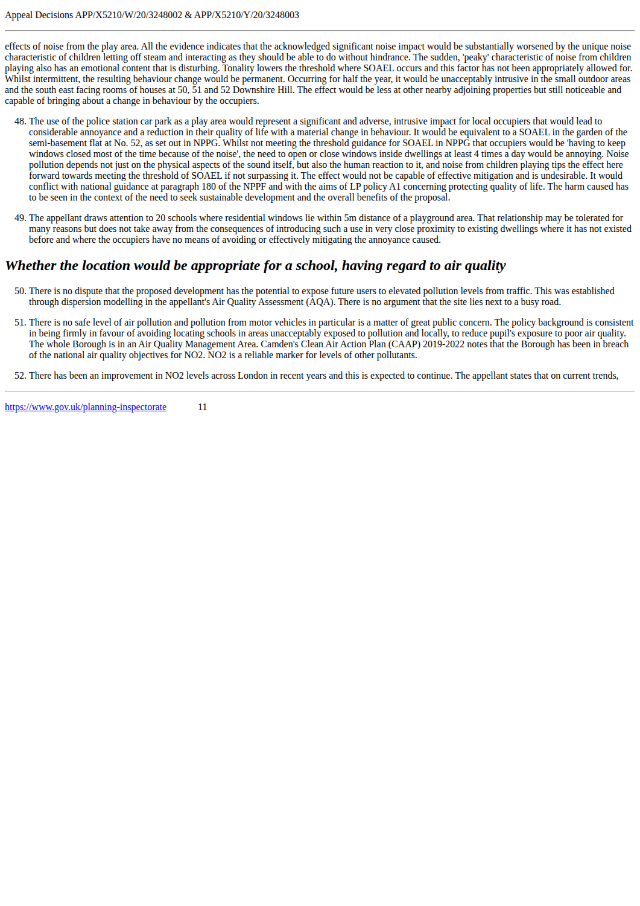Appeal Decisions APP/X5210/W/20/3248002 & APP/X5210/Y/20/3248003
effects of noise from the play area. All the evidence indicates that the acknowledged significant noise impact would be substantially worsened by the unique noise characteristic of children letting off steam and interacting as they should be able to do without hindrance. The sudden, 'peaky' characteristic of noise from children playing also has an emotional content that is disturbing. Tonality lowers the threshold where SOAEL occurs and this factor has not been appropriately allowed for. Whilst intermittent, the resulting behaviour change would be permanent. Occurring for half the year, it would be unacceptably intrusive in the small outdoor areas and the south east facing rooms of houses at 50, 51 and 52 Downshire Hill. The effect would be less at other nearby adjoining properties but still noticeable and capable of bringing about a change in behaviour by the occupiers.
The use of the police station car park as a play area would represent a significant and adverse, intrusive impact for local occupiers that would lead to considerable annoyance and a reduction in their quality of life with a material change in behaviour. It would be equivalent to a SOAEL in the garden of the semi-basement flat at No. 52, as set out in NPPG. Whilst not meeting the threshold guidance for SOAEL in NPPG that occupiers would be 'having to keep windows closed most of the time because of the noise', the need to open or close windows inside dwellings at least 4 times a day would be annoying. Noise pollution depends not just on the physical aspects of the sound itself, but also the human reaction to it, and noise from children playing tips the effect here forward towards meeting the threshold of SOAEL if not surpassing it. The effect would not be capable of effective mitigation and is undesirable. It would conflict with national guidance at paragraph 180 of the NPPF and with the aims of LP policy A1 concerning protecting quality of life. The harm caused has to be seen in the context of the need to seek sustainable development and the overall benefits of the proposal.
The appellant draws attention to 20 schools where residential windows lie within 5m distance of a playground area. That relationship may be tolerated for many reasons but does not take away from the consequences of introducing such a use in very close proximity to existing dwellings where it has not existed before and where the occupiers have no means of avoiding or effectively mitigating the annoyance caused.
Whether the location would be appropriate for a school, having regard to air quality
There is no dispute that the proposed development has the potential to expose future users to elevated pollution levels from traffic. This was established through dispersion modelling in the appellant's Air Quality Assessment (AQA). There is no argument that the site lies next to a busy road.
There is no safe level of air pollution and pollution from motor vehicles in particular is a matter of great public concern. The policy background is consistent in being firmly in favour of avoiding locating schools in areas unacceptably exposed to pollution and locally, to reduce pupil's exposure to poor air quality. The whole Borough is in an Air Quality Management Area. Camden's Clean Air Action Plan (CAAP) 2019-2022 notes that the Borough has been in breach of the national air quality objectives for NO2. NO2 is a reliable marker for levels of other pollutants.
There has been an improvement in NO2 levels across London in recent years and this is expected to continue. The appellant states that on current trends,
https://www.gov.uk/planning-inspectorate 11